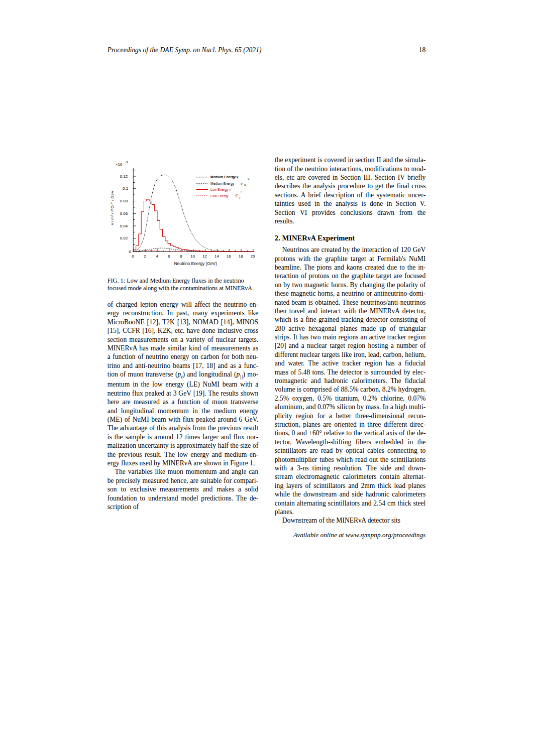Proceedings of the DAE Symp. on Nucl. Phys. 65 (2021) 18
×10 -3 0.12 0.1 0.08 0.06 0.04 0.02 0 ν / m² / P.O.T / GeV 0 2 4 6 8 10 12 14 16 18 20 Neutrino Energy (GeV) Medium Energy ν μ Medium Energy ν̅ μ Low Energy ν μ Low Energy ν̅ μ
FIG. 1: Low and Medium Energy fluxes in the neutrino focused mode along with the contaminations at MINERνA.
of charged lepton energy will affect the neutrino energy reconstruction. In past, many experiments like MicroBooNE [12], T2K [13], NOMAD [14], MINOS [15], CCFR [16], K2K, etc. have done inclusive cross section measurements on a variety of nuclear targets. MINERνA has made similar kind of measurements as a function of neutrino energy on carbon for both neutrino and anti-neutrino beams [17, 18] and as a function of muon transverse (pt) and longitudinal (p||) momentum in the low energy (LE) NuMI beam with a neutrino flux peaked at 3 GeV [19]. The results shown here are measured as a function of muon transverse and longitudinal momentum in the medium energy (ME) of NuMI beam with flux peaked around 6 GeV. The advantage of this analysis from the previous result is the sample is around 12 times larger and flux normalization uncertainty is approximately half the size of the previous result. The low energy and medium energy fluxes used by MINERνA are shown in Figure 1.
The variables like muon momentum and angle can be precisely measured hence, are suitable for comparison to exclusive measurements and makes a solid foundation to understand model predictions. The description of
the experiment is covered in section II and the simulation of the neutrino interactions, modifications to models, etc are covered in Section III. Section IV briefly describes the analysis procedure to get the final cross sections. A brief description of the systematic uncertainties used in the analysis is done in Section V. Section VI provides conclusions drawn from the results.
2. MINERνA Experiment
Neutrinos are created by the interaction of 120 GeV protons with the graphite target at Fermilab's NuMI beamline. The pions and kaons created due to the interaction of protons on the graphite target are focused on by two magnetic horns. By changing the polarity of these magnetic horns, a neutrino or antineutrino-dominated beam is obtained. These neutrinos/anti-neutrinos then travel and interact with the MINERνA detector, which is a fine-grained tracking detector consisting of 280 active hexagonal planes made up of triangular strips. It has two main regions an active tracker region [20] and a nuclear target region hosting a number of different nuclear targets like iron, lead, carbon, helium, and water. The active tracker region has a fiducial mass of 5.48 tons. The detector is surrounded by electromagnetic and hadronic calorimeters. The fiducial volume is comprised of 88.5% carbon, 8.2% hydrogen, 2.5% oxygen, 0.5% titanium, 0.2% chlorine, 0.07% aluminum, and 0.07% silicon by mass. In a high multiplicity region for a better three-dimensional reconstruction, planes are oriented in three different directions, 0 and ±60° relative to the vertical axis of the detector. Wavelength-shifting fibers embedded in the scintillators are read by optical cables connecting to photomultiplier tubes which read out the scintillations with a 3-ns timing resolution. The side and downstream electromagnetic calorimeters contain alternating layers of scintillators and 2mm thick lead planes while the downstream and side hadronic calorimeters contain alternating scintillators and 2.54 cm thick steel planes.
Downstream of the MINERνA detector sits
Available online at www.sympnp.org/proceedings